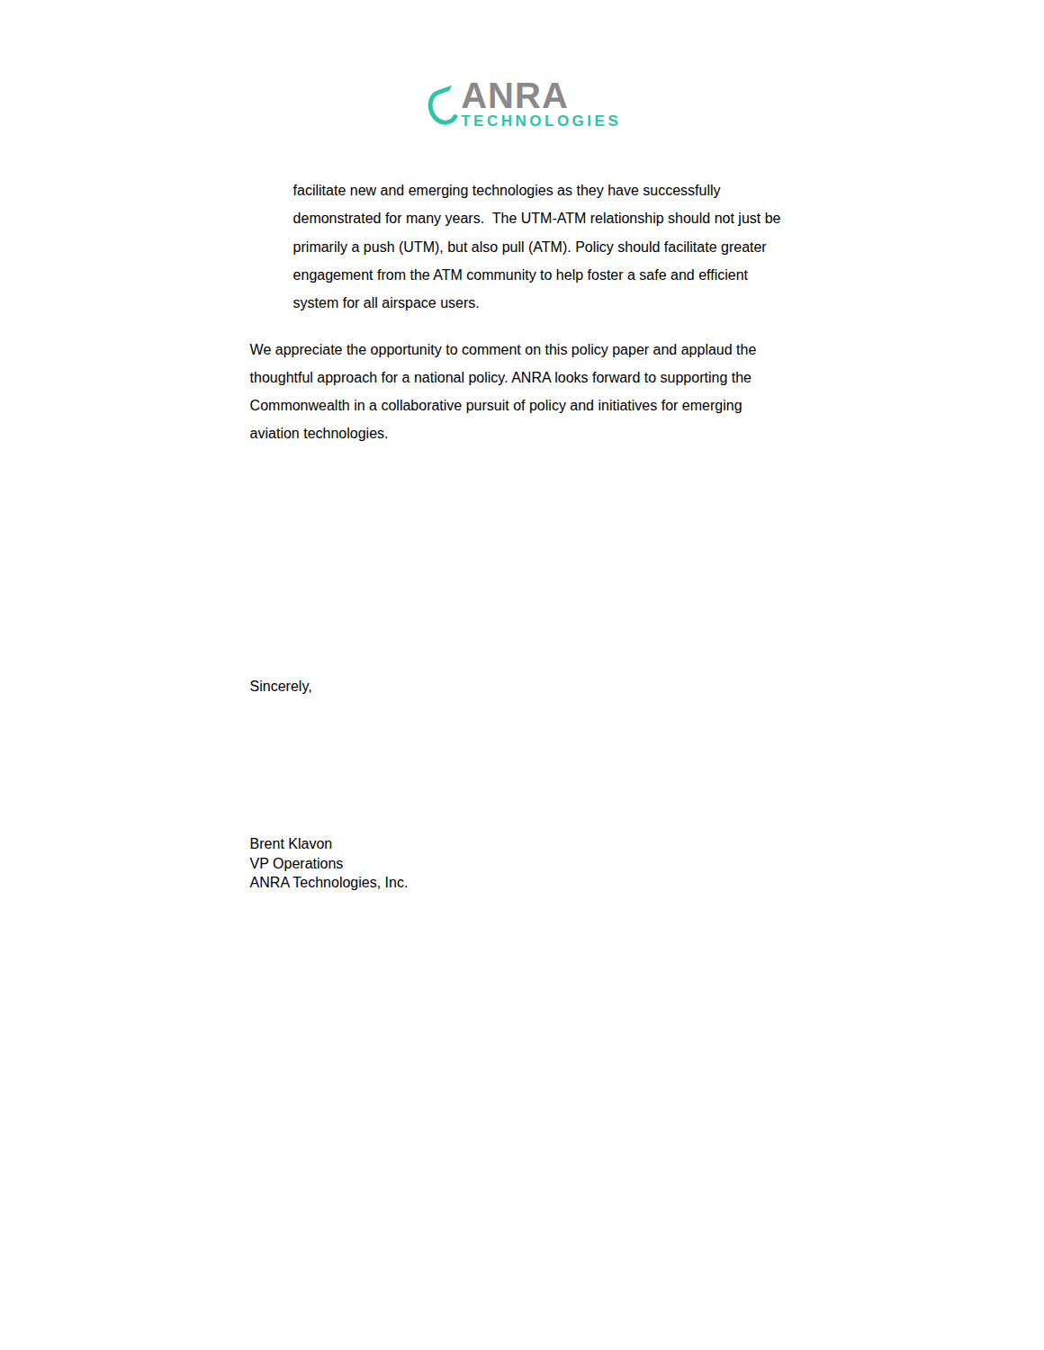ANRA
TECHNOLOGIES
facilitate new and emerging technologies as they have successfully demonstrated for many years. The UTM-ATM relationship should not just be primarily a push (UTM), but also pull (ATM). Policy should facilitate greater engagement from the ATM community to help foster a safe and efficient system for all airspace users.
We appreciate the opportunity to comment on this policy paper and applaud the thoughtful approach for a national policy. ANRA looks forward to supporting the Commonwealth in a collaborative pursuit of policy and initiatives for emerging aviation technologies.
Sincerely,
Brent Klavon
VP Operations
ANRA Technologies, Inc.